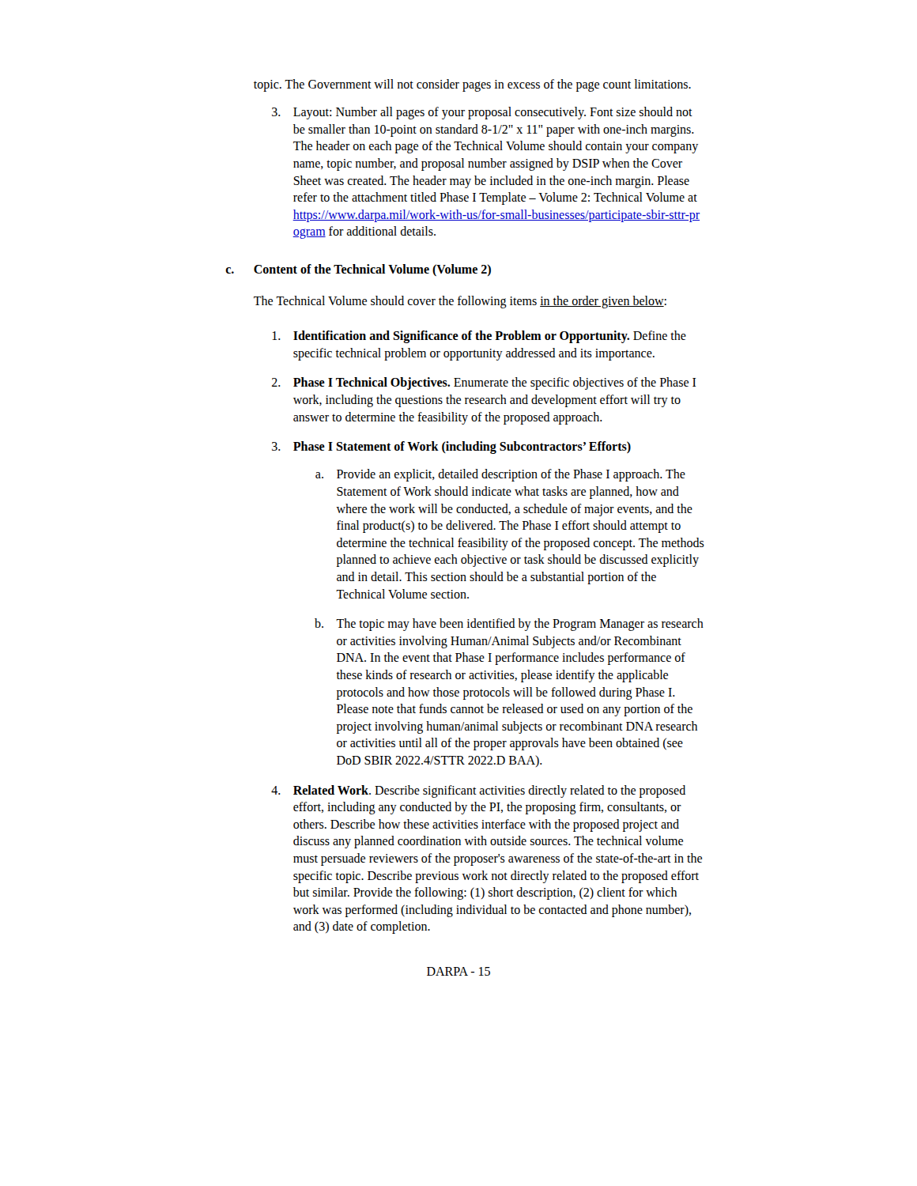topic. The Government will not consider pages in excess of the page count limitations.
Layout: Number all pages of your proposal consecutively. Font size should not be smaller than 10-point on standard 8-1/2" x 11" paper with one-inch margins. The header on each page of the Technical Volume should contain your company name, topic number, and proposal number assigned by DSIP when the Cover Sheet was created. The header may be included in the one-inch margin. Please refer to the attachment titled Phase I Template – Volume 2: Technical Volume at https://www.darpa.mil/work-with-us/for-small-businesses/participate-sbir-sttr-program for additional details.
c. Content of the Technical Volume (Volume 2)
The Technical Volume should cover the following items in the order given below:
Identification and Significance of the Problem or Opportunity. Define the specific technical problem or opportunity addressed and its importance.
Phase I Technical Objectives. Enumerate the specific objectives of the Phase I work, including the questions the research and development effort will try to answer to determine the feasibility of the proposed approach.
Phase I Statement of Work (including Subcontractors’ Efforts)
Provide an explicit, detailed description of the Phase I approach. The Statement of Work should indicate what tasks are planned, how and where the work will be conducted, a schedule of major events, and the final product(s) to be delivered. The Phase I effort should attempt to determine the technical feasibility of the proposed concept. The methods planned to achieve each objective or task should be discussed explicitly and in detail. This section should be a substantial portion of the Technical Volume section.
The topic may have been identified by the Program Manager as research or activities involving Human/Animal Subjects and/or Recombinant DNA. In the event that Phase I performance includes performance of these kinds of research or activities, please identify the applicable protocols and how those protocols will be followed during Phase I. Please note that funds cannot be released or used on any portion of the project involving human/animal subjects or recombinant DNA research or activities until all of the proper approvals have been obtained (see DoD SBIR 2022.4/STTR 2022.D BAA).
Related Work. Describe significant activities directly related to the proposed effort, including any conducted by the PI, the proposing firm, consultants, or others. Describe how these activities interface with the proposed project and discuss any planned coordination with outside sources. The technical volume must persuade reviewers of the proposer's awareness of the state-of-the-art in the specific topic. Describe previous work not directly related to the proposed effort but similar. Provide the following: (1) short description, (2) client for which work was performed (including individual to be contacted and phone number), and (3) date of completion.
DARPA - 15